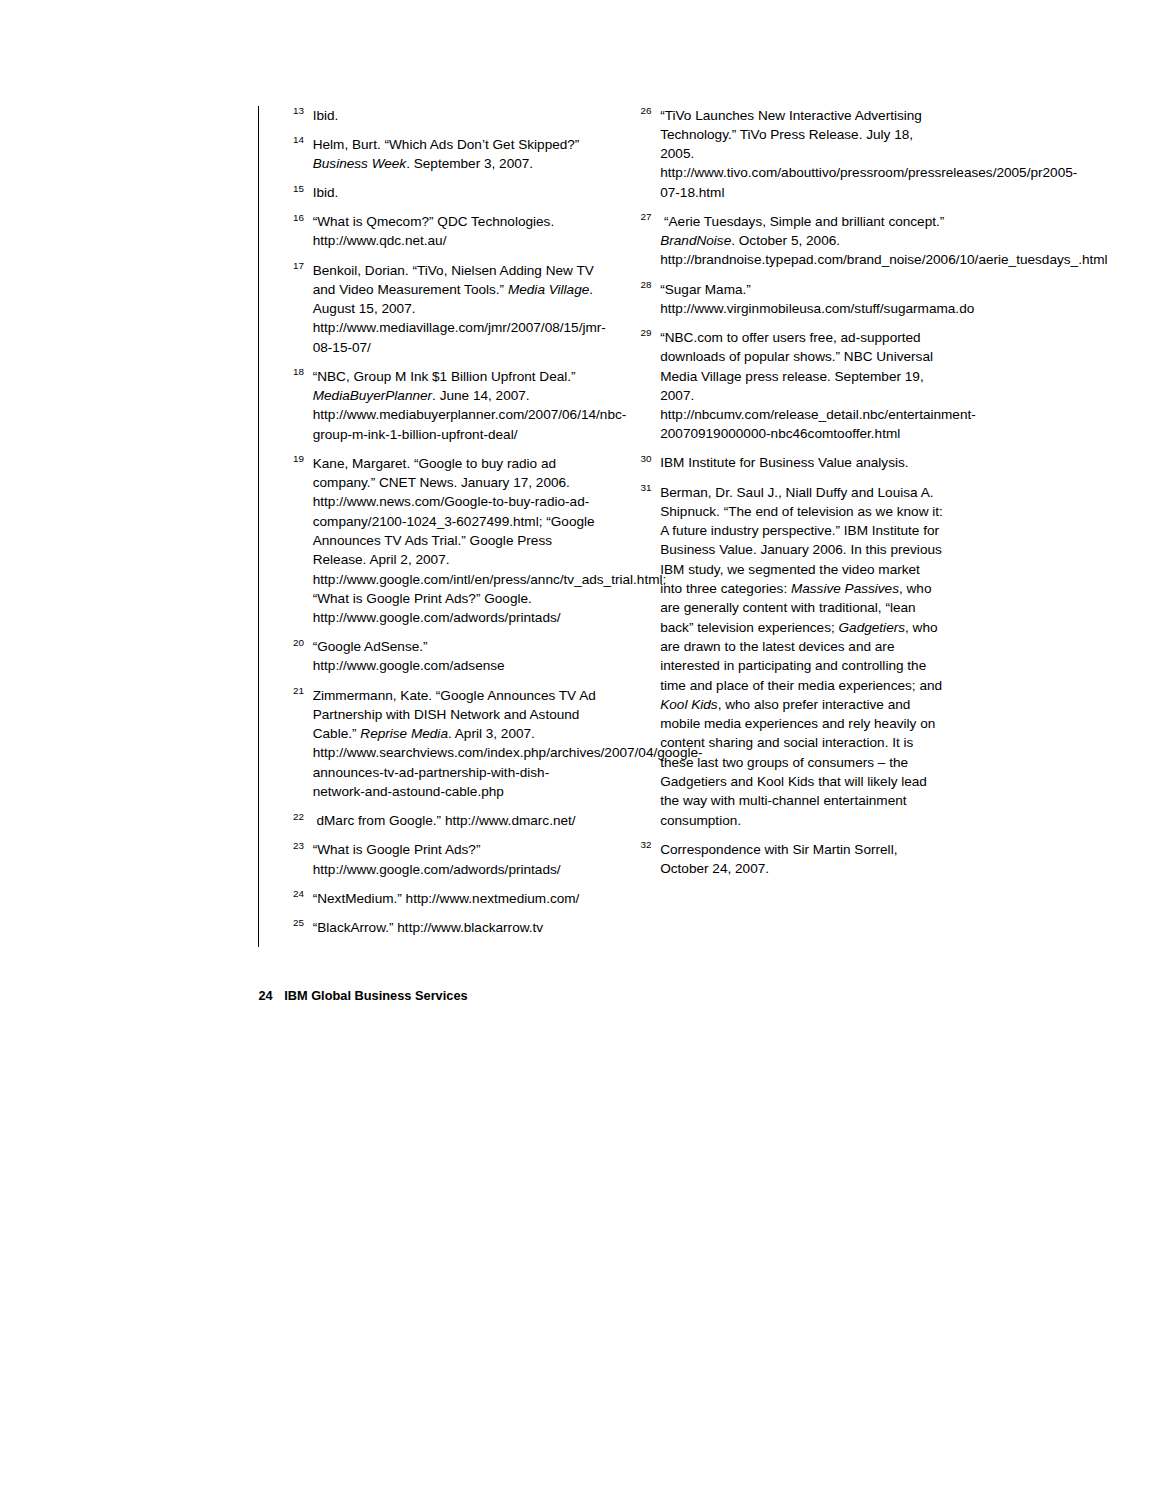13 Ibid.
14 Helm, Burt. “Which Ads Don’t Get Skipped?” Business Week. September 3, 2007.
15 Ibid.
16“What is Qmecom?” QDC Technologies. http://www.qdc.net.au/
17 Benkoil, Dorian. “TiVo, Nielsen Adding New TV and Video Measurement Tools.” Media Village. August 15, 2007. http://www.mediavillage.com/jmr/2007/08/15/jmr-08-15-07/
18“NBC, Group M Ink $1 Billion Upfront Deal.” MediaBuyerPlanner. June 14, 2007. http://www.mediabuyerplanner.com/2007/06/14/nbc-group-m-ink-1-billion-upfront-deal/
19 Kane, Margaret. “Google to buy radio ad company.” CNET News. January 17, 2006. http://www.news.com/Google-to-buy-radio-ad-company/2100-1024_3-6027499.html; “Google Announces TV Ads Trial.” Google Press Release. April 2, 2007. http://www.google.com/intl/en/press/annc/tv_ads_trial.html; “What is Google Print Ads?” Google. http://www.google.com/adwords/printads/
20“Google AdSense.” http://www.google.com/adsense
21 Zimmermann, Kate. “Google Announces TV Ad Partnership with DISH Network and Astound Cable.” Reprise Media. April 3, 2007. http://www.searchviews.com/index.php/archives/2007/04/google-announces-tv-ad-partnership-with-dish-network-and-astound-cable.php
22 dMarc from Google.” http://www.dmarc.net/
23“What is Google Print Ads?” http://www.google.com/adwords/printads/
24“NextMedium.” http://www.nextmedium.com/
25“BlackArrow.” http://www.blackarrow.tv
26“TiVo Launches New Interactive Advertising Technology.” TiVo Press Release. July 18, 2005. http://www.tivo.com/abouttivo/pressroom/pressreleases/2005/pr2005-07-18.html
27 “Aerie Tuesdays, Simple and brilliant concept.” BrandNoise. October 5, 2006. http://brandnoise.typepad.com/brand_noise/2006/10/aerie_tuesdays_.html
28“Sugar Mama.” http://www.virginmobileusa.com/stuff/sugarmama.do
29“NBC.com to offer users free, ad-supported downloads of popular shows.” NBC Universal Media Village press release. September 19, 2007. http://nbcumv.com/release_detail.nbc/entertainment-20070919000000-nbc46comtooffer.html
30 IBM Institute for Business Value analysis.
31 Berman, Dr. Saul J., Niall Duffy and Louisa A. Shipnuck. “The end of television as we know it: A future industry perspective.” IBM Institute for Business Value. January 2006. In this previous IBM study, we segmented the video market into three categories: Massive Passives, who are generally content with traditional, “lean back” television experiences; Gadgetiers, who are drawn to the latest devices and are interested in participating and controlling the time and place of their media experiences; and Kool Kids, who also prefer interactive and mobile media experiences and rely heavily on content sharing and social interaction. It is these last two groups of consumers – the Gadgetiers and Kool Kids that will likely lead the way with multi-channel entertainment consumption.
32 Correspondence with Sir Martin Sorrell, October 24, 2007.
24 IBM Global Business Services